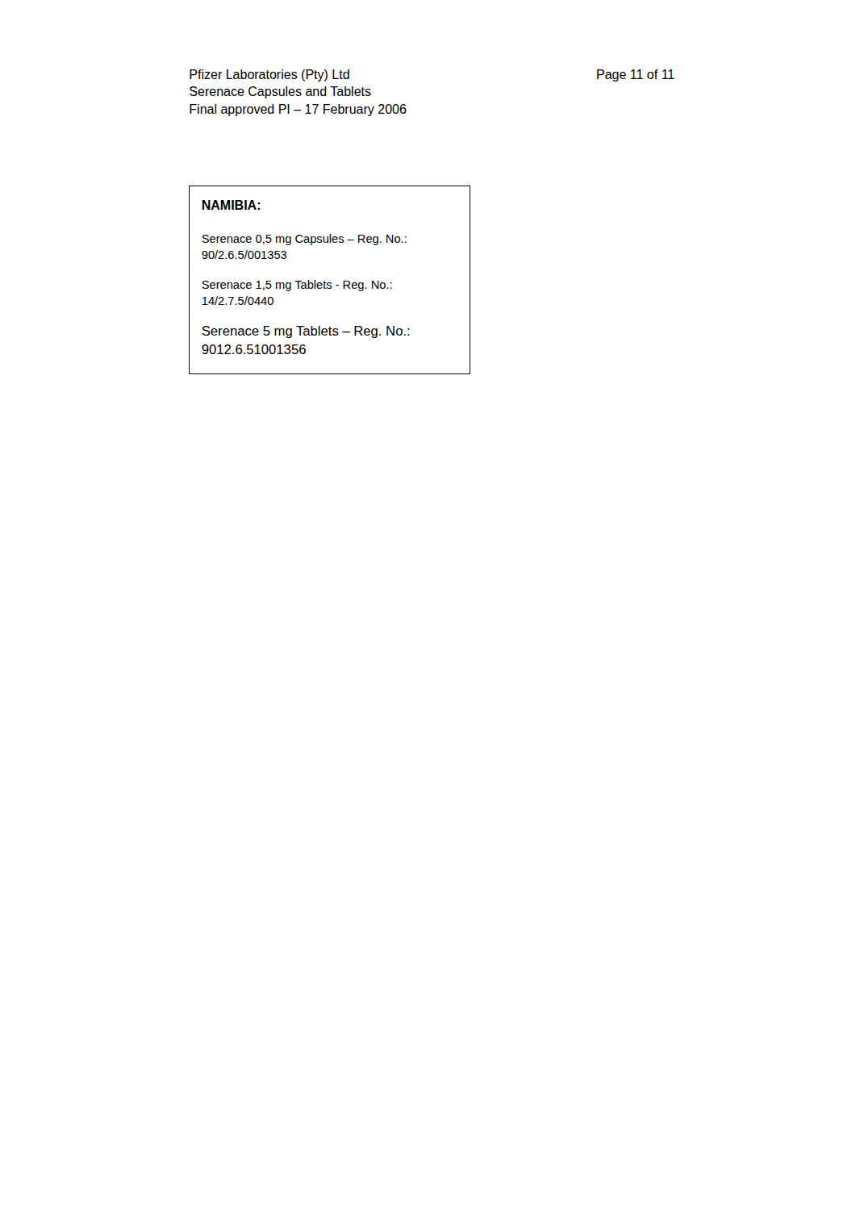Pfizer Laboratories (Pty) Ltd Serenace Capsules and Tablets Final approved PI – 17 February 2006
Page 11 of 11
NAMIBIA:
Serenace 0,5 mg Capsules – Reg. No.: 90/2.6.5/001353
Serenace 1,5 mg Tablets - Reg. No.: 14/2.7.5/0440
Serenace 5 mg Tablets – Reg. No.: 9012.6.51001356